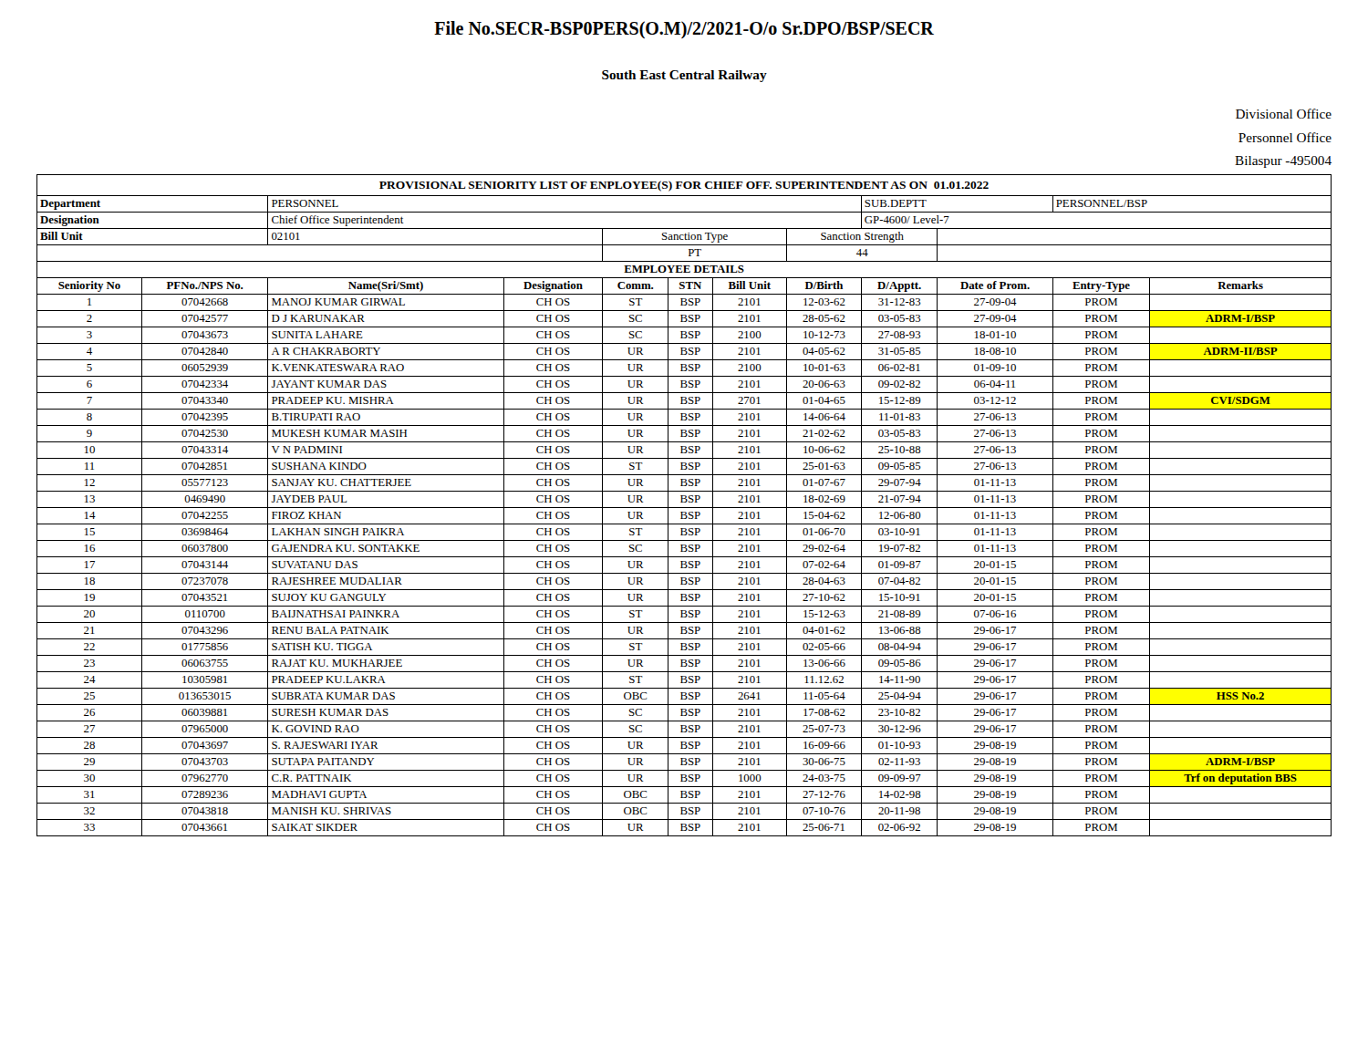File No.SECR-BSP0PERS(O.M)/2/2021-O/o Sr.DPO/BSP/SECR
South East Central Railway
Divisional Office
Personnel Office
Bilaspur -495004
PROVISIONAL SENIORITY LIST OF ENPLOYEE(S) FOR CHIEF OFF. SUPERINTENDENT AS ON 01.01.2022
| Department | PERSONNEL | SUB.DEPTT | PERSONNEL/BSP |
| Designation | Chief Office Superintendent | GP-4600/ Level-7 |
| Bill Unit | 02101 | Sanction Type | Sanction Strength | |
| | PT | 44 | |
| EMPLOYEE DETAILS |
| Seniority No | PFNo./NPS No. | Name(Sri/Smt) | Designation | Comm. | STN | Bill Unit | D/Birth | D/Apptt. | Date of Prom. | Entry-Type | Remarks |
| 1 | 07042668 | MANOJ KUMAR GIRWAL | CH OS | ST | BSP | 2101 | 12-03-62 | 31-12-83 | 27-09-04 | PROM | |
| 2 | 07042577 | D J KARUNAKAR | CH OS | SC | BSP | 2101 | 28-05-62 | 03-05-83 | 27-09-04 | PROM | ADRM-I/BSP |
| 3 | 07043673 | SUNITA LAHARE | CH OS | SC | BSP | 2100 | 10-12-73 | 27-08-93 | 18-01-10 | PROM | |
| 4 | 07042840 | A R CHAKRABORTY | CH OS | UR | BSP | 2101 | 04-05-62 | 31-05-85 | 18-08-10 | PROM | ADRM-II/BSP |
| 5 | 06052939 | K.VENKATESWARA RAO | CH OS | UR | BSP | 2100 | 10-01-63 | 06-02-81 | 01-09-10 | PROM | |
| 6 | 07042334 | JAYANT KUMAR DAS | CH OS | UR | BSP | 2101 | 20-06-63 | 09-02-82 | 06-04-11 | PROM | |
| 7 | 07043340 | PRADEEP KU. MISHRA | CH OS | UR | BSP | 2701 | 01-04-65 | 15-12-89 | 03-12-12 | PROM | CVI/SDGM |
| 8 | 07042395 | B.TIRUPATI RAO | CH OS | UR | BSP | 2101 | 14-06-64 | 11-01-83 | 27-06-13 | PROM | |
| 9 | 07042530 | MUKESH KUMAR MASIH | CH OS | UR | BSP | 2101 | 21-02-62 | 03-05-83 | 27-06-13 | PROM | |
| 10 | 07043314 | V N PADMINI | CH OS | UR | BSP | 2101 | 10-06-62 | 25-10-88 | 27-06-13 | PROM | |
| 11 | 07042851 | SUSHANA KINDO | CH OS | ST | BSP | 2101 | 25-01-63 | 09-05-85 | 27-06-13 | PROM | |
| 12 | 05577123 | SANJAY KU. CHATTERJEE | CH OS | UR | BSP | 2101 | 01-07-67 | 29-07-94 | 01-11-13 | PROM | |
| 13 | 0469490 | JAYDEB PAUL | CH OS | UR | BSP | 2101 | 18-02-69 | 21-07-94 | 01-11-13 | PROM | |
| 14 | 07042255 | FIROZ KHAN | CH OS | UR | BSP | 2101 | 15-04-62 | 12-06-80 | 01-11-13 | PROM | |
| 15 | 03698464 | LAKHAN SINGH PAIKRA | CH OS | ST | BSP | 2101 | 01-06-70 | 03-10-91 | 01-11-13 | PROM | |
| 16 | 06037800 | GAJENDRA KU. SONTAKKE | CH OS | SC | BSP | 2101 | 29-02-64 | 19-07-82 | 01-11-13 | PROM | |
| 17 | 07043144 | SUVATANU DAS | CH OS | UR | BSP | 2101 | 07-02-64 | 01-09-87 | 20-01-15 | PROM | |
| 18 | 07237078 | RAJESHREE MUDALIAR | CH OS | UR | BSP | 2101 | 28-04-63 | 07-04-82 | 20-01-15 | PROM | |
| 19 | 07043521 | SUJOY KU GANGULY | CH OS | UR | BSP | 2101 | 27-10-62 | 15-10-91 | 20-01-15 | PROM | |
| 20 | 0110700 | BAIJNATHSAI PAINKRA | CH OS | ST | BSP | 2101 | 15-12-63 | 21-08-89 | 07-06-16 | PROM | |
| 21 | 07043296 | RENU BALA PATNAIK | CH OS | UR | BSP | 2101 | 04-01-62 | 13-06-88 | 29-06-17 | PROM | |
| 22 | 01775856 | SATISH KU. TIGGA | CH OS | ST | BSP | 2101 | 02-05-66 | 08-04-94 | 29-06-17 | PROM | |
| 23 | 06063755 | RAJAT KU. MUKHARJEE | CH OS | UR | BSP | 2101 | 13-06-66 | 09-05-86 | 29-06-17 | PROM | |
| 24 | 10305981 | PRADEEP KU.LAKRA | CH OS | ST | BSP | 2101 | 11.12.62 | 14-11-90 | 29-06-17 | PROM | |
| 25 | 013653015 | SUBRATA KUMAR DAS | CH OS | OBC | BSP | 2641 | 11-05-64 | 25-04-94 | 29-06-17 | PROM | HSS No.2 |
| 26 | 06039881 | SURESH KUMAR DAS | CH OS | SC | BSP | 2101 | 17-08-62 | 23-10-82 | 29-06-17 | PROM | |
| 27 | 07965000 | K. GOVIND RAO | CH OS | SC | BSP | 2101 | 25-07-73 | 30-12-96 | 29-06-17 | PROM | |
| 28 | 07043697 | S. RAJESWARI IYAR | CH OS | UR | BSP | 2101 | 16-09-66 | 01-10-93 | 29-08-19 | PROM | |
| 29 | 07043703 | SUTAPA PAITANDY | CH OS | UR | BSP | 2101 | 30-06-75 | 02-11-93 | 29-08-19 | PROM | ADRM-I/BSP |
| 30 | 07962770 | C.R. PATTNAIK | CH OS | UR | BSP | 1000 | 24-03-75 | 09-09-97 | 29-08-19 | PROM | Trf on deputation BBS |
| 31 | 07289236 | MADHAVI GUPTA | CH OS | OBC | BSP | 2101 | 27-12-76 | 14-02-98 | 29-08-19 | PROM | |
| 32 | 07043818 | MANISH KU. SHRIVAS | CH OS | OBC | BSP | 2101 | 07-10-76 | 20-11-98 | 29-08-19 | PROM | |
| 33 | 07043661 | SAIKAT SIKDER | CH OS | UR | BSP | 2101 | 25-06-71 | 02-06-92 | 29-08-19 | PROM | |